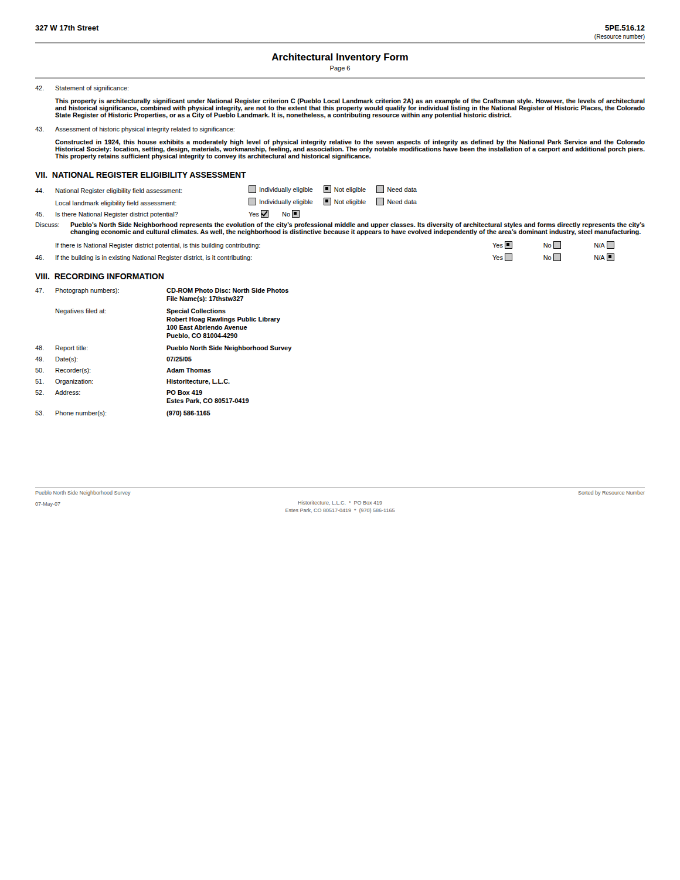327 W 17th Street
5PE.516.12
(Resource number)
Architectural Inventory Form
Page 6
42.
Statement of significance:
This property is architecturally significant under National Register criterion C (Pueblo Local Landmark criterion 2A) as an example of the Craftsman style. However, the levels of architectural and historical significance, combined with physical integrity, are not to the extent that this property would qualify for individual listing in the National Register of Historic Places, the Colorado State Register of Historic Properties, or as a City of Pueblo Landmark. It is, nonetheless, a contributing resource within any potential historic district.
43.
Assessment of historic physical integrity related to significance:
Constructed in 1924, this house exhibits a moderately high level of physical integrity relative to the seven aspects of integrity as defined by the National Park Service and the Colorado Historical Society: location, setting, design, materials, workmanship, feeling, and association. The only notable modifications have been the installation of a carport and additional porch piers. This property retains sufficient physical integrity to convey its architectural and historical significance.
VII. NATIONAL REGISTER ELIGIBILITY ASSESSMENT
44.
National Register eligibility field assessment:
Individually eligible
Not eligible
Need data
Local landmark eligibility field assessment:
Individually eligible
Not eligible
Need data
45.
Is there National Register district potential?
Yes
No
Discuss:
Pueblo’s North Side Neighborhood represents the evolution of the city’s professional middle and upper classes. Its diversity of architectural styles and forms directly represents the city’s changing economic and cultural climates. As well, the neighborhood is distinctive because it appears to have evolved independently of the area’s dominant industry, steel manufacturing.
If there is National Register district potential, is this building contributing:
Yes
No
N/A
46.
If the building is in existing National Register district, is it contributing:
Yes
No
N/A
VIII. RECORDING INFORMATION
47.
Photograph numbers):
CD-ROM Photo Disc: North Side Photos
File Name(s): 17thstw327
Negatives filed at:
Special Collections
Robert Hoag Rawlings Public Library
100 East Abriendo Avenue
Pueblo, CO 81004-4290
48.
Report title:
Pueblo North Side Neighborhood Survey
49.
Date(s):
07/25/05
50.
Recorder(s):
Adam Thomas
51.
Organization:
Historitecture, L.L.C.
52.
Address:
PO Box 419
Estes Park, CO 80517-0419
53.
Phone number(s):
(970) 586-1165
Pueblo North Side Neighborhood Survey Sorted by Resource Number
Historitecture, L.L.C. * PO Box 419
Estes Park, CO 80517-0419 * (970) 586-1165
07-May-07